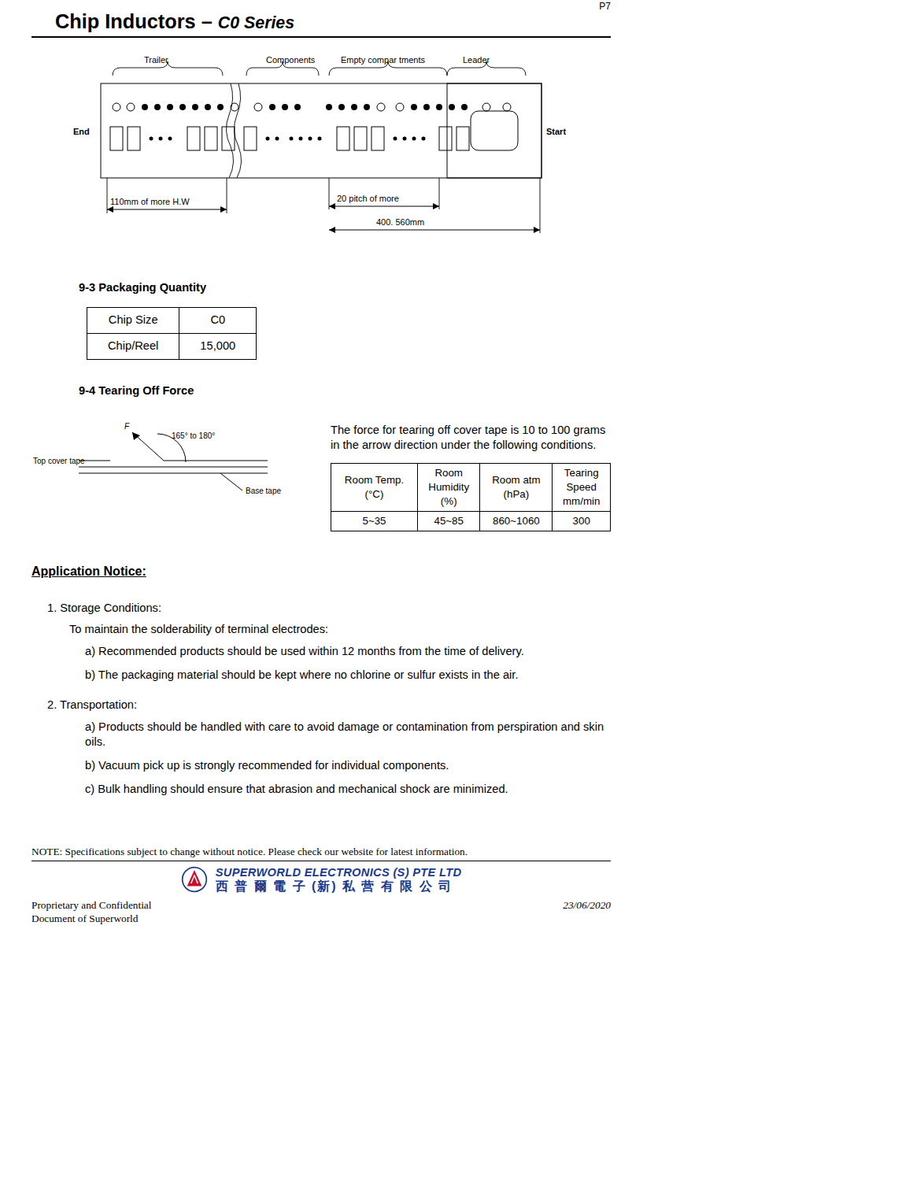P7
Chip Inductors – C0 Series
Trailer Components Empty compar tments Leader End Start 110mm of more H.W 20 pitch of more 400. 560mm
9-3 Packaging Quantity
| Chip Size | C0 |
| Chip/Reel | 15,000 |
9-4 Tearing Off Force
F 165° to 180° Top cover tape Base tape
The force for tearing off cover tape is 10 to 100 grams in the arrow direction under the following conditions.
| Room Temp. (°C) | Room Humidity (%) | Room atm (hPa) | Tearing Speed mm/min |
| --- | --- | --- | --- |
| 5~35 | 45~85 | 860~1060 | 300 |
Application Notice:
1. Storage Conditions:
To maintain the solderability of terminal electrodes:
a) Recommended products should be used within 12 months from the time of delivery.
b) The packaging material should be kept where no chlorine or sulfur exists in the air.
2. Transportation:
a) Products should be handled with care to avoid damage or contamination from perspiration and skin oils.
b) Vacuum pick up is strongly recommended for individual components.
c) Bulk handling should ensure that abrasion and mechanical shock are minimized.
NOTE: Specifications subject to change without notice. Please check our website for latest information.
SUPERWORLD ELECTRONICS (S) PTE LTD
西 普 爾 電 子 (新) 私 营 有 限 公 司
Proprietary and Confidential
Document of Superworld
23/06/2020